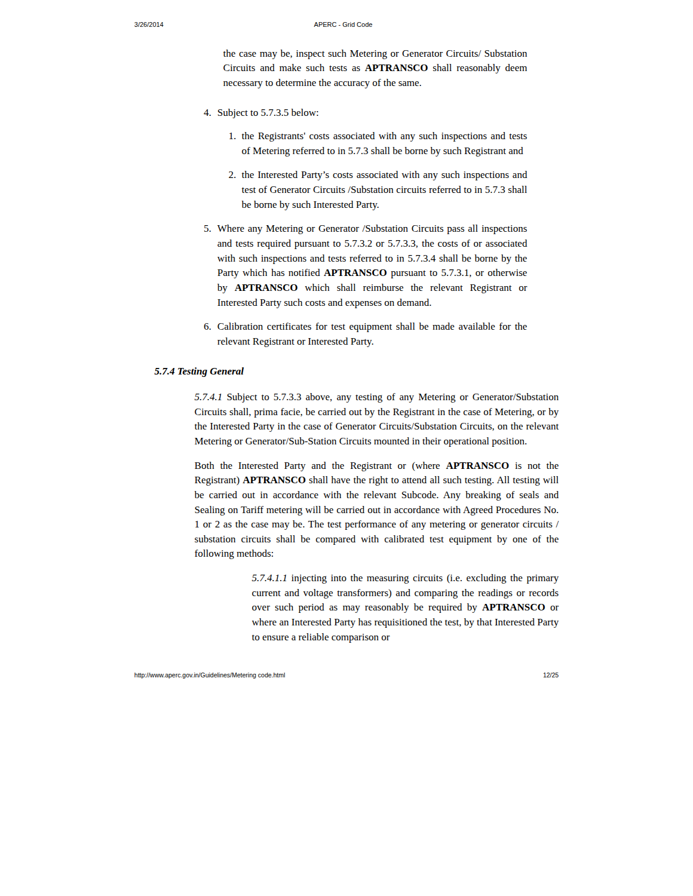3/26/2014
APERC - Grid Code
the case may be, inspect such Metering or Generator Circuits/ Substation Circuits and make such tests as APTRANSCO shall reasonably deem necessary to determine the accuracy of the same.
Subject to 5.7.3.5 below:
the Registrants' costs associated with any such inspections and tests of Metering referred to in 5.7.3 shall be borne by such Registrant and
the Interested Party’s costs associated with any such inspections and test of Generator Circuits /Substation circuits referred to in 5.7.3 shall be borne by such Interested Party.
Where any Metering or Generator /Substation Circuits pass all inspections and tests required pursuant to 5.7.3.2 or 5.7.3.3, the costs of or associated with such inspections and tests referred to in 5.7.3.4 shall be borne by the Party which has notified APTRANSCO pursuant to 5.7.3.1, or otherwise by APTRANSCO which shall reimburse the relevant Registrant or Interested Party such costs and expenses on demand.
Calibration certificates for test equipment shall be made available for the relevant Registrant or Interested Party.
5.7.4 Testing General
5.7.4.1 Subject to 5.7.3.3 above, any testing of any Metering or Generator/Substation Circuits shall, prima facie, be carried out by the Registrant in the case of Metering, or by the Interested Party in the case of Generator Circuits/Substation Circuits, on the relevant Metering or Generator/Sub-Station Circuits mounted in their operational position.
Both the Interested Party and the Registrant or (where APTRANSCO is not the Registrant) APTRANSCO shall have the right to attend all such testing. All testing will be carried out in accordance with the relevant Subcode. Any breaking of seals and Sealing on Tariff metering will be carried out in accordance with Agreed Procedures No. 1 or 2 as the case may be. The test performance of any metering or generator circuits / substation circuits shall be compared with calibrated test equipment by one of the following methods:
5.7.4.1.1 injecting into the measuring circuits (i.e. excluding the primary current and voltage transformers) and comparing the readings or records over such period as may reasonably be required by APTRANSCO or where an Interested Party has requisitioned the test, by that Interested Party to ensure a reliable comparison or
http://www.aperc.gov.in/Guidelines/Metering code.html
12/25